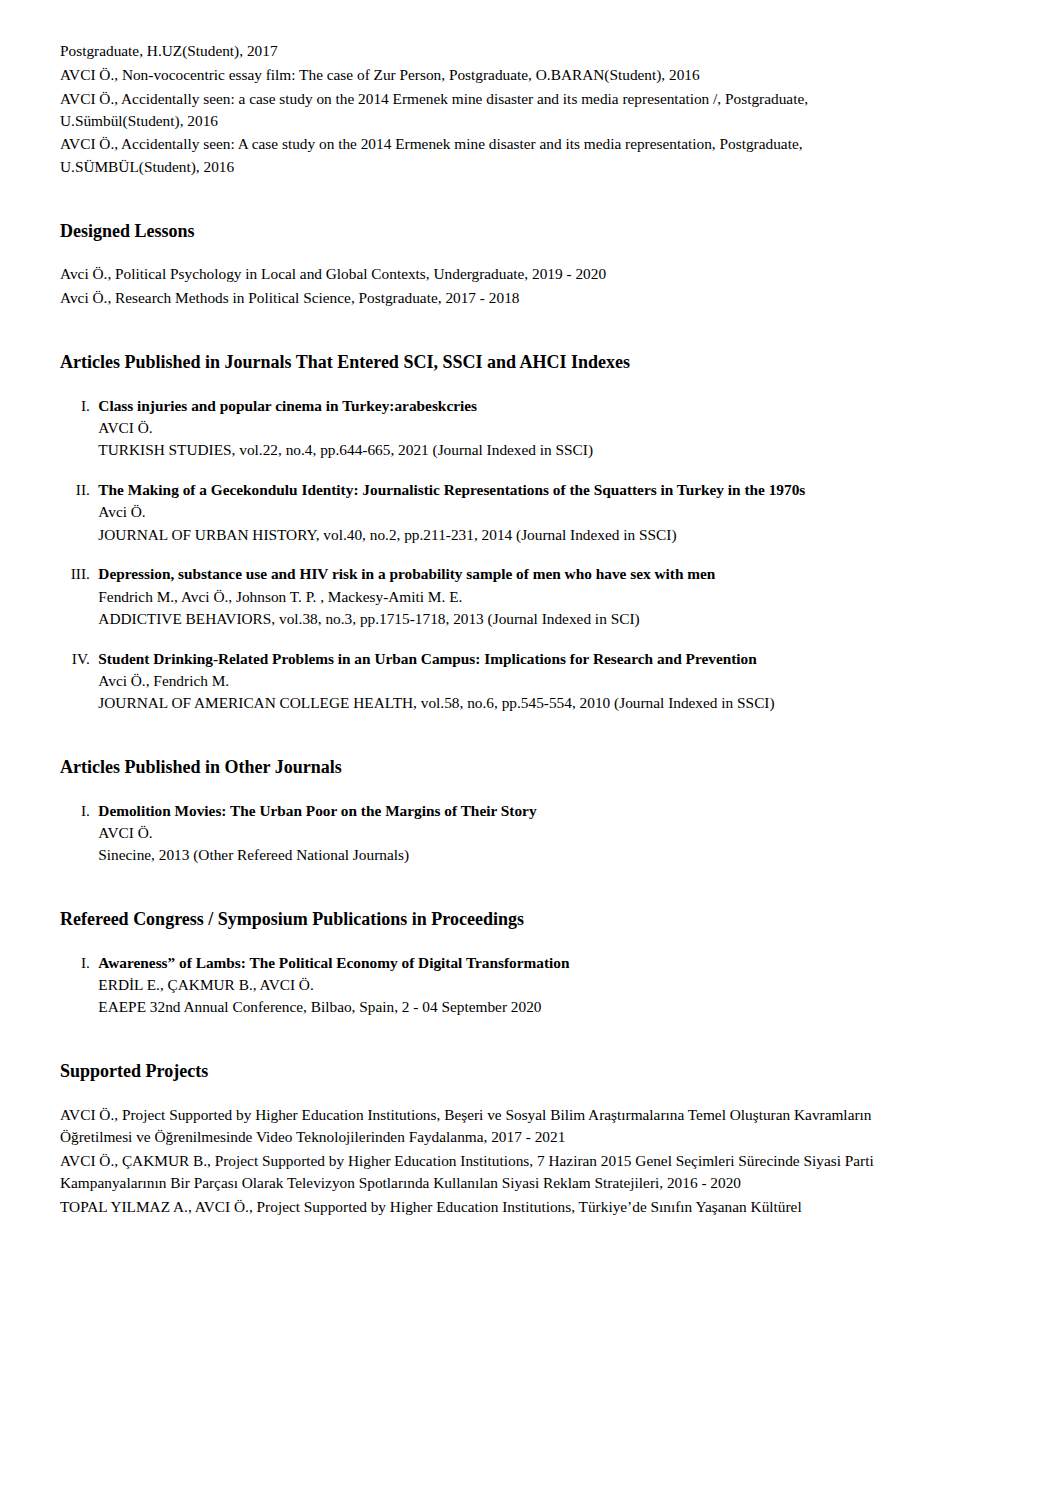Postgraduate, H.UZ(Student), 2017
AVCI Ö., Non-vococentric essay film: The case of Zur Person, Postgraduate, O.BARAN(Student), 2016
AVCI Ö., Accidentally seen: a case study on the 2014 Ermenek mine disaster and its media representation /, Postgraduate, U.Sümbül(Student), 2016
AVCI Ö., Accidentally seen: A case study on the 2014 Ermenek mine disaster and its media representation, Postgraduate, U.SÜMBÜL(Student), 2016
Designed Lessons
Avci Ö., Political Psychology in Local and Global Contexts, Undergraduate, 2019 - 2020
Avci Ö., Research Methods in Political Science, Postgraduate, 2017 - 2018
Articles Published in Journals That Entered SCI, SSCI and AHCI Indexes
Class injuries and popular cinema in Turkey:arabeskcries
AVCI Ö.
TURKISH STUDIES, vol.22, no.4, pp.644-665, 2021 (Journal Indexed in SSCI)
The Making of a Gecekondulu Identity: Journalistic Representations of the Squatters in Turkey in the 1970s
Avci Ö.
JOURNAL OF URBAN HISTORY, vol.40, no.2, pp.211-231, 2014 (Journal Indexed in SSCI)
Depression, substance use and HIV risk in a probability sample of men who have sex with men
Fendrich M., Avci Ö., Johnson T. P. , Mackesy-Amiti M. E.
ADDICTIVE BEHAVIORS, vol.38, no.3, pp.1715-1718, 2013 (Journal Indexed in SCI)
Student Drinking-Related Problems in an Urban Campus: Implications for Research and Prevention
Avci Ö., Fendrich M.
JOURNAL OF AMERICAN COLLEGE HEALTH, vol.58, no.6, pp.545-554, 2010 (Journal Indexed in SSCI)
Articles Published in Other Journals
Demolition Movies: The Urban Poor on the Margins of Their Story
AVCI Ö.
Sinecine, 2013 (Other Refereed National Journals)
Refereed Congress / Symposium Publications in Proceedings
Awareness” of Lambs: The Political Economy of Digital Transformation
ERDİL E., ÇAKMUR B., AVCI Ö.
EAEPE 32nd Annual Conference, Bilbao, Spain, 2 - 04 September 2020
Supported Projects
AVCI Ö., Project Supported by Higher Education Institutions, Beşeri ve Sosyal Bilim Araştırmalarına Temel Oluşturan Kavramların Öğretilmesi ve Öğrenilmesinde Video Teknolojilerinden Faydalanma, 2017 - 2021
AVCI Ö., ÇAKMUR B., Project Supported by Higher Education Institutions, 7 Haziran 2015 Genel Seçimleri Sürecinde Siyasi Parti Kampanyalarının Bir Parçası Olarak Televizyon Spotlarında Kullanılan Siyasi Reklam Stratejileri, 2016 - 2020
TOPAL YILMAZ A., AVCI Ö., Project Supported by Higher Education Institutions, Türkiye’de Sınıfın Yaşanan Kültürel